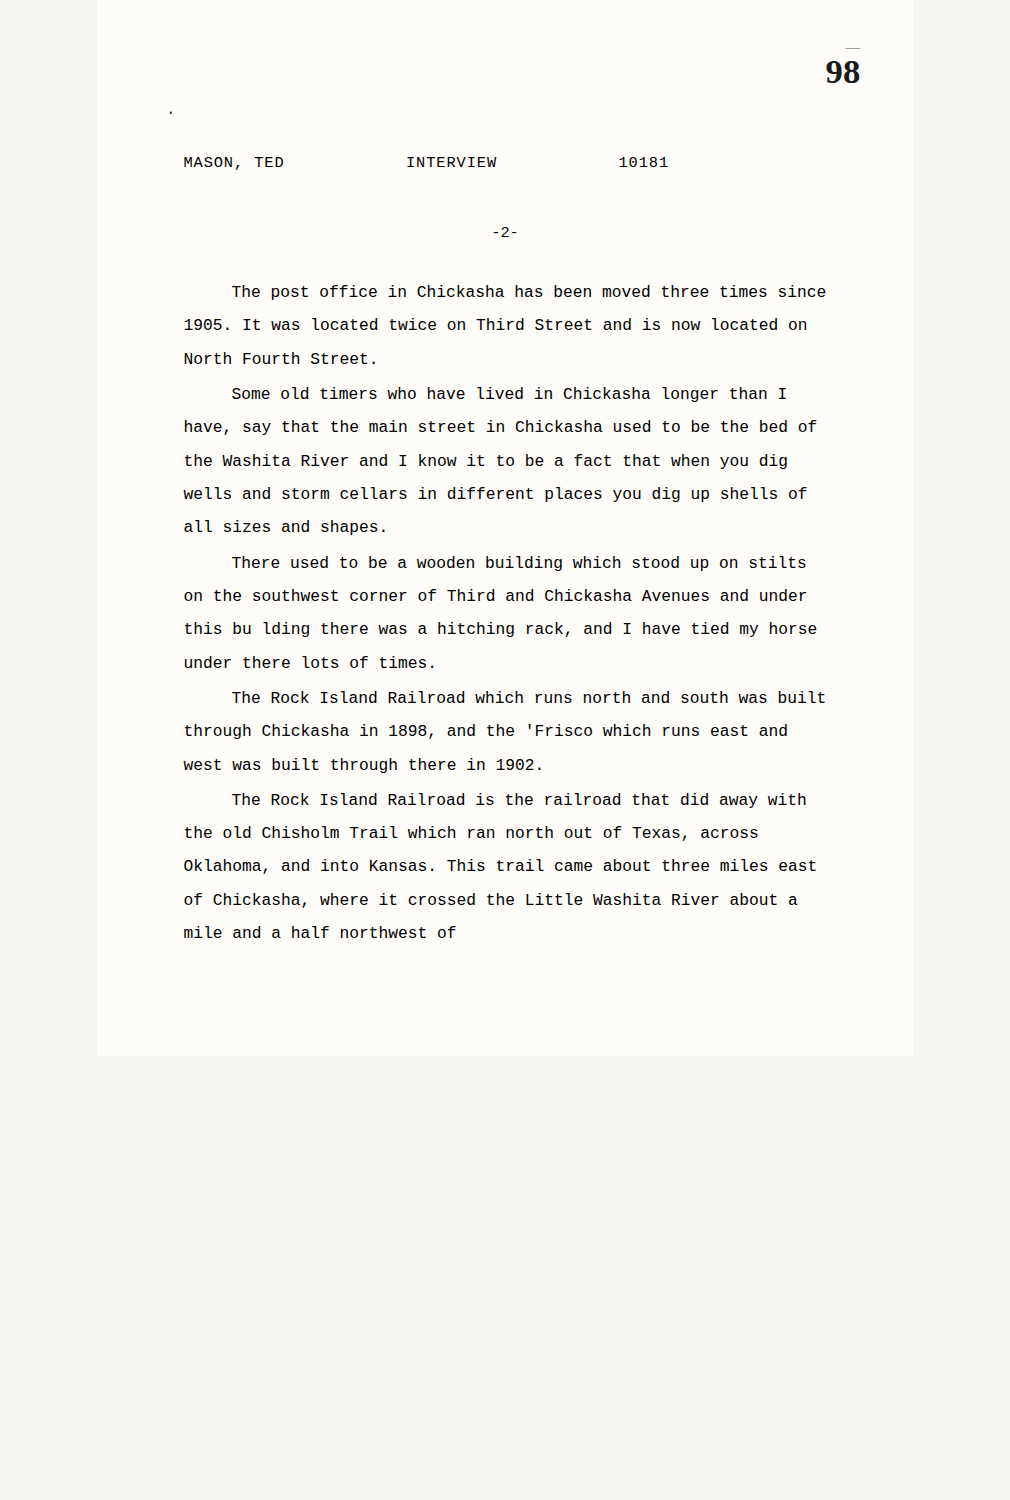—98
.
MASON, TED INTERVIEW 10181
-2-
The post office in Chickasha has been moved three times since 1905. It was located twice on Third Street and is now located on North Fourth Street.
Some old timers who have lived in Chickasha longer than I have, say that the main street in Chickasha used to be the bed of the Washita River and I know it to be a fact that when you dig wells and storm cellars in different places you dig up shells of all sizes and shapes.
There used to be a wooden building which stood up on stilts on the southwest corner of Third and Chickasha Avenues and under this bu lding there was a hitching rack, and I have tied my horse under there lots of times.
The Rock Island Railroad which runs north and south was built through Chickasha in 1898, and the 'Frisco which runs east and west was built through there in 1902.
The Rock Island Railroad is the railroad that did away with the old Chisholm Trail which ran north out of Texas, across Oklahoma, and into Kansas. This trail came about three miles east of Chickasha, where it crossed the Little Washita River about a mile and a half northwest of